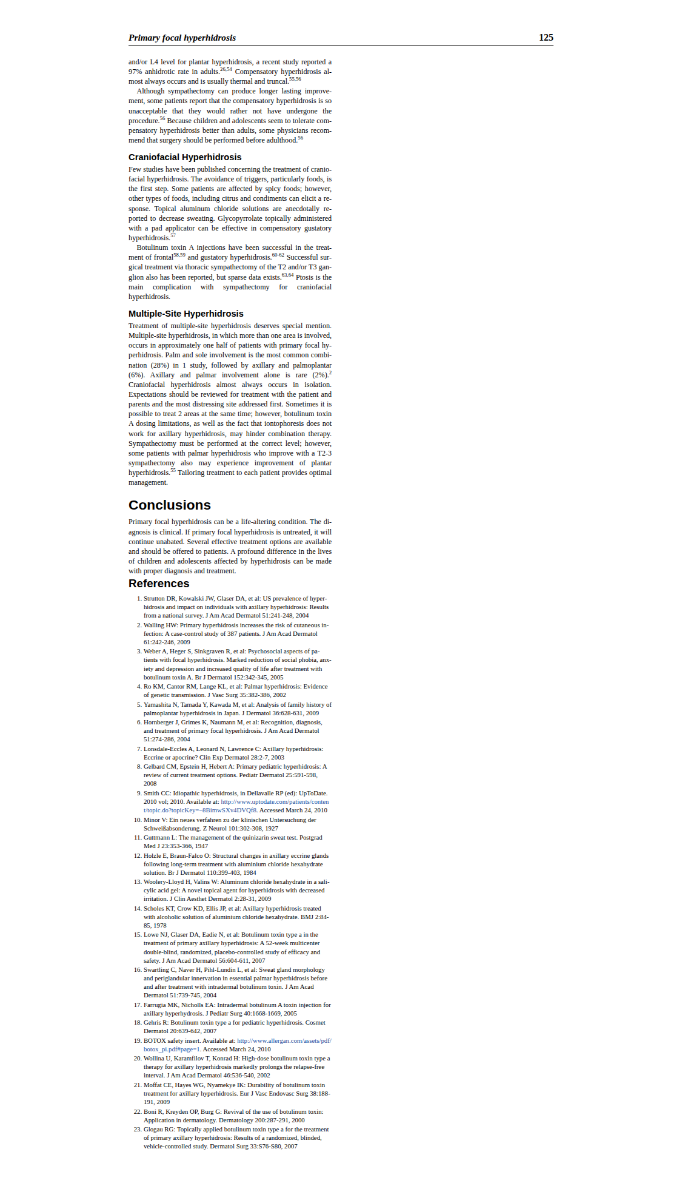Primary focal hyperhidrosis 125
and/or L4 level for plantar hyperhidrosis, a recent study reported a 97% anhidrotic rate in adults.26,54 Compensatory hyperhidrosis almost always occurs and is usually thermal and truncal.55,56
Although sympathectomy can produce longer lasting improvement, some patients report that the compensatory hyperhidrosis is so unacceptable that they would rather not have undergone the procedure.56 Because children and adolescents seem to tolerate compensatory hyperhidrosis better than adults, some physicians recommend that surgery should be performed before adulthood.56
Craniofacial Hyperhidrosis
Few studies have been published concerning the treatment of craniofacial hyperhidrosis. The avoidance of triggers, particularly foods, is the first step. Some patients are affected by spicy foods; however, other types of foods, including citrus and condiments can elicit a response. Topical aluminum chloride solutions are anecdotally reported to decrease sweating. Glycopyrrolate topically administered with a pad applicator can be effective in compensatory gustatory hyperhidrosis.57
Botulinum toxin A injections have been successful in the treatment of frontal58,59 and gustatory hyperhidrosis.60-62 Successful surgical treatment via thoracic sympathectomy of the T2 and/or T3 ganglion also has been reported, but sparse data exists.63,64 Ptosis is the main complication with sympathectomy for craniofacial hyperhidrosis.
Multiple-Site Hyperhidrosis
Treatment of multiple-site hyperhidrosis deserves special mention. Multiple-site hyperhidrosis, in which more than one area is involved, occurs in approximately one half of patients with primary focal hyperhidrosis. Palm and sole involvement is the most common combination (28%) in 1 study, followed by axillary and palmoplantar (6%). Axillary and palmar involvement alone is rare (2%).2 Craniofacial hyperhidrosis almost always occurs in isolation. Expectations should be reviewed for treatment with the patient and parents and the most distressing site addressed first. Sometimes it is possible to treat 2 areas at the same time; however, botulinum toxin A dosing limitations, as well as the fact that iontophoresis does not work for axillary hyperhidrosis, may hinder combination therapy. Sympathectomy must be performed at the correct level; however, some patients with palmar hyperhidrosis who improve with a T2-3 sympathectomy also may experience improvement of plantar hyperhidrosis.55 Tailoring treatment to each patient provides optimal management.
Conclusions
Primary focal hyperhidrosis can be a life-altering condition. The diagnosis is clinical. If primary focal hyperhidrosis is untreated, it will continue unabated. Several effective treatment options are available and should be offered to patients. A profound difference in the lives of children and adolescents affected by hyperhidrosis can be made with proper diagnosis and treatment.
References
Strutton DR, Kowalski JW, Glaser DA, et al: US prevalence of hyperhidrosis and impact on individuals with axillary hyperhidrosis: Results from a national survey. J Am Acad Dermatol 51:241-248, 2004
Walling HW: Primary hyperhidrosis increases the risk of cutaneous infection: A case-control study of 387 patients. J Am Acad Dermatol 61:242-246, 2009
Weber A, Heger S, Sinkgraven R, et al: Psychosocial aspects of patients with focal hyperhidrosis. Marked reduction of social phobia, anxiety and depression and increased quality of life after treatment with botulinum toxin A. Br J Dermatol 152:342-345, 2005
Ro KM, Cantor RM, Lange KL, et al: Palmar hyperhidrosis: Evidence of genetic transmission. J Vasc Surg 35:382-386, 2002
Yamashita N, Tamada Y, Kawada M, et al: Analysis of family history of palmoplantar hyperhidrosis in Japan. J Dermatol 36:628-631, 2009
Hornberger J, Grimes K, Naumann M, et al: Recognition, diagnosis, and treatment of primary focal hyperhidrosis. J Am Acad Dermatol 51:274-286, 2004
Lonsdale-Eccles A, Leonard N, Lawrence C: Axillary hyperhidrosis: Eccrine or apocrine? Clin Exp Dermatol 28:2-7, 2003
Gelbard CM, Epstein H, Hebert A: Primary pediatric hyperhidrosis: A review of current treatment options. Pediatr Dermatol 25:591-598, 2008
Smith CC: Idiopathic hyperhidrosis, in Dellavalle RP (ed): UpToDate. 2010 vol; 2010. Available at: http://www.uptodate.com/patients/content/topic.do?topicKey=~8BimwSXv4DVQf8. Accessed March 24, 2010
Minor V: Ein neues verfahren zu der klinischen Untersuchung der Schweißabsonderung. Z Neurol 101:302-308, 1927
Guttmann L: The management of the quinizarin sweat test. Postgrad Med J 23:353-366, 1947
Holzle E, Braun-Falco O: Structural changes in axillary eccrine glands following long-term treatment with aluminium chloride hexahydrate solution. Br J Dermatol 110:399-403, 1984
Woolery-Lloyd H, Valins W: Aluminum chloride hexahydrate in a salicylic acid gel: A novel topical agent for hyperhidrosis with decreased irritation. J Clin Aesthet Dermatol 2:28-31, 2009
Scholes KT, Crow KD, Ellis JP, et al: Axillary hyperhidrosis treated with alcoholic solution of aluminium chloride hexahydrate. BMJ 2:84-85, 1978
Lowe NJ, Glaser DA, Eadie N, et al: Botulinum toxin type a in the treatment of primary axillary hyperhidrosis: A 52-week multicenter double-blind, randomized, placebo-controlled study of efficacy and safety. J Am Acad Dermatol 56:604-611, 2007
Swartling C, Naver H, Pihl-Lundin L, et al: Sweat gland morphology and periglandular innervation in essential palmar hyperhidrosis before and after treatment with intradermal botulinum toxin. J Am Acad Dermatol 51:739-745, 2004
Farrugia MK, Nicholls EA: Intradermal botulinum A toxin injection for axillary hyperhydrosis. J Pediatr Surg 40:1668-1669, 2005
Gehris R: Botulinum toxin type a for pediatric hyperhidrosis. Cosmet Dermatol 20:639-642, 2007
BOTOX safety insert. Available at: http://www.allergan.com/assets/pdf/botox_pi.pdf#page=1. Accessed March 24, 2010
Wollina U, Karamfilov T, Konrad H: High-dose botulinum toxin type a therapy for axillary hyperhidrosis markedly prolongs the relapse-free interval. J Am Acad Dermatol 46:536-540, 2002
Moffat CE, Hayes WG, Nyamekye IK: Durability of botulinum toxin treatment for axillary hyperhidrosis. Eur J Vasc Endovasc Surg 38:188-191, 2009
Boni R, Kreyden OP, Burg G: Revival of the use of botulinum toxin: Application in dermatology. Dermatology 200:287-291, 2000
Glogau RG: Topically applied botulinum toxin type a for the treatment of primary axillary hyperhidrosis: Results of a randomized, blinded, vehicle-controlled study. Dermatol Surg 33:S76-S80, 2007